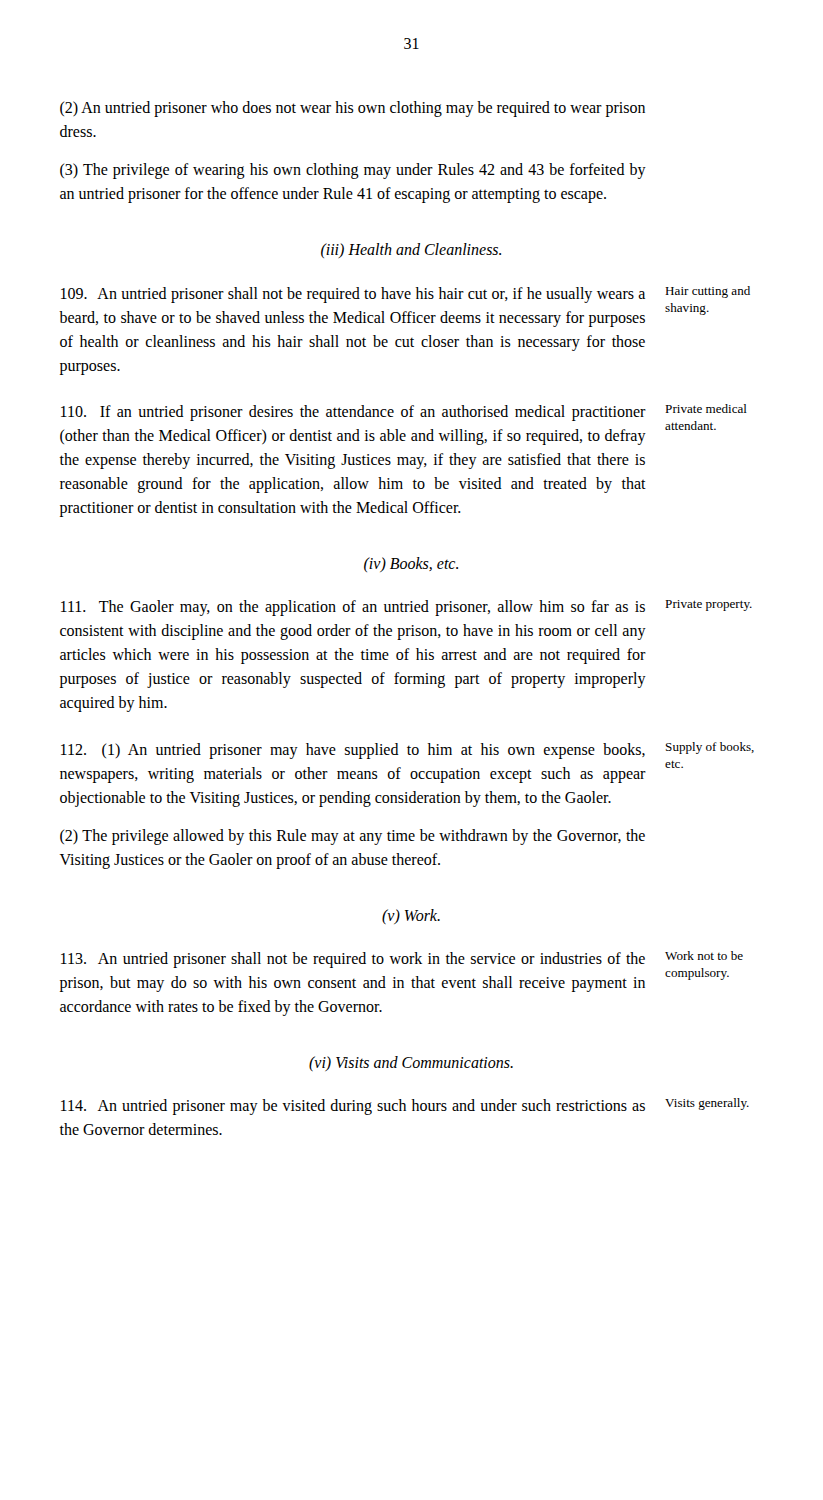31
(2) An untried prisoner who does not wear his own clothing may be required to wear prison dress.
(3) The privilege of wearing his own clothing may under Rules 42 and 43 be forfeited by an untried prisoner for the offence under Rule 41 of escaping or attempting to escape.
(iii) Health and Cleanliness.
109. An untried prisoner shall not be required to have his hair cut or, if he usually wears a beard, to shave or to be shaved unless the Medical Officer deems it necessary for purposes of health or cleanliness and his hair shall not be cut closer than is necessary for those purposes.
Hair cutting and shaving.
110. If an untried prisoner desires the attendance of an authorised medical practitioner (other than the Medical Officer) or dentist and is able and willing, if so required, to defray the expense thereby incurred, the Visiting Justices may, if they are satisfied that there is reasonable ground for the application, allow him to be visited and treated by that practitioner or dentist in consultation with the Medical Officer.
Private medical attendant.
(iv) Books, etc.
111. The Gaoler may, on the application of an untried prisoner, allow him so far as is consistent with discipline and the good order of the prison, to have in his room or cell any articles which were in his possession at the time of his arrest and are not required for purposes of justice or reasonably suspected of forming part of property improperly acquired by him.
Private property.
112. (1) An untried prisoner may have supplied to him at his own expense books, newspapers, writing materials or other means of occupation except such as appear objectionable to the Visiting Justices, or pending consideration by them, to the Gaoler.
(2) The privilege allowed by this Rule may at any time be withdrawn by the Governor, the Visiting Justices or the Gaoler on proof of an abuse thereof.
Supply of books, etc.
(v) Work.
113. An untried prisoner shall not be required to work in the service or industries of the prison, but may do so with his own consent and in that event shall receive payment in accordance with rates to be fixed by the Governor.
Work not to be compulsory.
(vi) Visits and Communications.
114. An untried prisoner may be visited during such hours and under such restrictions as the Governor determines.
Visits generally.